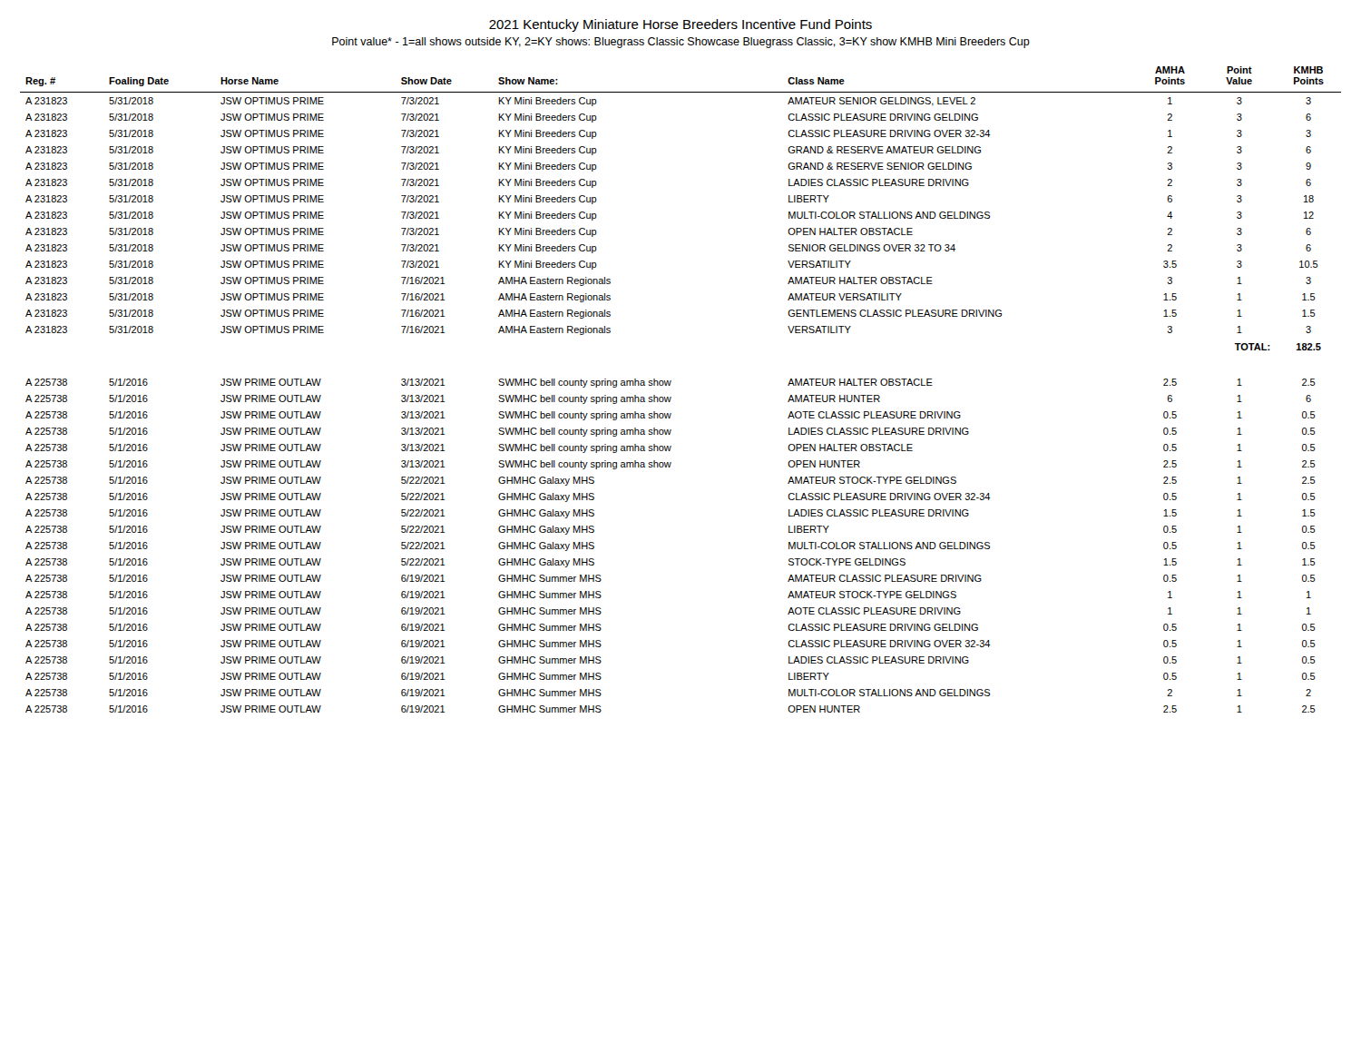2021 Kentucky Miniature Horse Breeders Incentive Fund Points
Point value* - 1=all shows outside KY, 2=KY shows: Bluegrass Classic Showcase Bluegrass Classic, 3=KY show KMHB Mini Breeders Cup
| Reg. # | Foaling Date | Horse Name | Show Date | Show Name: | Class Name | AMHA Points | Point Value | KMHB Points |
| --- | --- | --- | --- | --- | --- | --- | --- | --- |
| A 231823 | 5/31/2018 | JSW OPTIMUS PRIME | 7/3/2021 | KY Mini Breeders Cup | AMATEUR SENIOR GELDINGS, LEVEL 2 | 1 | 3 | 3 |
| A 231823 | 5/31/2018 | JSW OPTIMUS PRIME | 7/3/2021 | KY Mini Breeders Cup | CLASSIC PLEASURE DRIVING GELDING | 2 | 3 | 6 |
| A 231823 | 5/31/2018 | JSW OPTIMUS PRIME | 7/3/2021 | KY Mini Breeders Cup | CLASSIC PLEASURE DRIVING OVER 32-34 | 1 | 3 | 3 |
| A 231823 | 5/31/2018 | JSW OPTIMUS PRIME | 7/3/2021 | KY Mini Breeders Cup | GRAND & RESERVE AMATEUR GELDING | 2 | 3 | 6 |
| A 231823 | 5/31/2018 | JSW OPTIMUS PRIME | 7/3/2021 | KY Mini Breeders Cup | GRAND & RESERVE SENIOR GELDING | 3 | 3 | 9 |
| A 231823 | 5/31/2018 | JSW OPTIMUS PRIME | 7/3/2021 | KY Mini Breeders Cup | LADIES CLASSIC PLEASURE DRIVING | 2 | 3 | 6 |
| A 231823 | 5/31/2018 | JSW OPTIMUS PRIME | 7/3/2021 | KY Mini Breeders Cup | LIBERTY | 6 | 3 | 18 |
| A 231823 | 5/31/2018 | JSW OPTIMUS PRIME | 7/3/2021 | KY Mini Breeders Cup | MULTI-COLOR STALLIONS AND GELDINGS | 4 | 3 | 12 |
| A 231823 | 5/31/2018 | JSW OPTIMUS PRIME | 7/3/2021 | KY Mini Breeders Cup | OPEN HALTER OBSTACLE | 2 | 3 | 6 |
| A 231823 | 5/31/2018 | JSW OPTIMUS PRIME | 7/3/2021 | KY Mini Breeders Cup | SENIOR GELDINGS OVER 32 TO 34 | 2 | 3 | 6 |
| A 231823 | 5/31/2018 | JSW OPTIMUS PRIME | 7/3/2021 | KY Mini Breeders Cup | VERSATILITY | 3.5 | 3 | 10.5 |
| A 231823 | 5/31/2018 | JSW OPTIMUS PRIME | 7/16/2021 | AMHA Eastern Regionals | AMATEUR HALTER OBSTACLE | 3 | 1 | 3 |
| A 231823 | 5/31/2018 | JSW OPTIMUS PRIME | 7/16/2021 | AMHA Eastern Regionals | AMATEUR VERSATILITY | 1.5 | 1 | 1.5 |
| A 231823 | 5/31/2018 | JSW OPTIMUS PRIME | 7/16/2021 | AMHA Eastern Regionals | GENTLEMENS CLASSIC PLEASURE DRIVING | 1.5 | 1 | 1.5 |
| A 231823 | 5/31/2018 | JSW OPTIMUS PRIME | 7/16/2021 | AMHA Eastern Regionals | VERSATILITY | 3 | 1 | 3 |
| | | | | | | | TOTAL: | 182.5 |
| A 225738 | 5/1/2016 | JSW PRIME OUTLAW | 3/13/2021 | SWMHC bell county spring amha show | AMATEUR HALTER OBSTACLE | 2.5 | 1 | 2.5 |
| A 225738 | 5/1/2016 | JSW PRIME OUTLAW | 3/13/2021 | SWMHC bell county spring amha show | AMATEUR HUNTER | 6 | 1 | 6 |
| A 225738 | 5/1/2016 | JSW PRIME OUTLAW | 3/13/2021 | SWMHC bell county spring amha show | AOTE CLASSIC PLEASURE DRIVING | 0.5 | 1 | 0.5 |
| A 225738 | 5/1/2016 | JSW PRIME OUTLAW | 3/13/2021 | SWMHC bell county spring amha show | LADIES CLASSIC PLEASURE DRIVING | 0.5 | 1 | 0.5 |
| A 225738 | 5/1/2016 | JSW PRIME OUTLAW | 3/13/2021 | SWMHC bell county spring amha show | OPEN HALTER OBSTACLE | 0.5 | 1 | 0.5 |
| A 225738 | 5/1/2016 | JSW PRIME OUTLAW | 3/13/2021 | SWMHC bell county spring amha show | OPEN HUNTER | 2.5 | 1 | 2.5 |
| A 225738 | 5/1/2016 | JSW PRIME OUTLAW | 5/22/2021 | GHMHC Galaxy MHS | AMATEUR STOCK-TYPE GELDINGS | 2.5 | 1 | 2.5 |
| A 225738 | 5/1/2016 | JSW PRIME OUTLAW | 5/22/2021 | GHMHC Galaxy MHS | CLASSIC PLEASURE DRIVING OVER 32-34 | 0.5 | 1 | 0.5 |
| A 225738 | 5/1/2016 | JSW PRIME OUTLAW | 5/22/2021 | GHMHC Galaxy MHS | LADIES CLASSIC PLEASURE DRIVING | 1.5 | 1 | 1.5 |
| A 225738 | 5/1/2016 | JSW PRIME OUTLAW | 5/22/2021 | GHMHC Galaxy MHS | LIBERTY | 0.5 | 1 | 0.5 |
| A 225738 | 5/1/2016 | JSW PRIME OUTLAW | 5/22/2021 | GHMHC Galaxy MHS | MULTI-COLOR STALLIONS AND GELDINGS | 0.5 | 1 | 0.5 |
| A 225738 | 5/1/2016 | JSW PRIME OUTLAW | 5/22/2021 | GHMHC Galaxy MHS | STOCK-TYPE GELDINGS | 1.5 | 1 | 1.5 |
| A 225738 | 5/1/2016 | JSW PRIME OUTLAW | 6/19/2021 | GHMHC Summer MHS | AMATEUR CLASSIC PLEASURE DRIVING | 0.5 | 1 | 0.5 |
| A 225738 | 5/1/2016 | JSW PRIME OUTLAW | 6/19/2021 | GHMHC Summer MHS | AMATEUR STOCK-TYPE GELDINGS | 1 | 1 | 1 |
| A 225738 | 5/1/2016 | JSW PRIME OUTLAW | 6/19/2021 | GHMHC Summer MHS | AOTE CLASSIC PLEASURE DRIVING | 1 | 1 | 1 |
| A 225738 | 5/1/2016 | JSW PRIME OUTLAW | 6/19/2021 | GHMHC Summer MHS | CLASSIC PLEASURE DRIVING GELDING | 0.5 | 1 | 0.5 |
| A 225738 | 5/1/2016 | JSW PRIME OUTLAW | 6/19/2021 | GHMHC Summer MHS | CLASSIC PLEASURE DRIVING OVER 32-34 | 0.5 | 1 | 0.5 |
| A 225738 | 5/1/2016 | JSW PRIME OUTLAW | 6/19/2021 | GHMHC Summer MHS | LADIES CLASSIC PLEASURE DRIVING | 0.5 | 1 | 0.5 |
| A 225738 | 5/1/2016 | JSW PRIME OUTLAW | 6/19/2021 | GHMHC Summer MHS | LIBERTY | 0.5 | 1 | 0.5 |
| A 225738 | 5/1/2016 | JSW PRIME OUTLAW | 6/19/2021 | GHMHC Summer MHS | MULTI-COLOR STALLIONS AND GELDINGS | 2 | 1 | 2 |
| A 225738 | 5/1/2016 | JSW PRIME OUTLAW | 6/19/2021 | GHMHC Summer MHS | OPEN HUNTER | 2.5 | 1 | 2.5 |